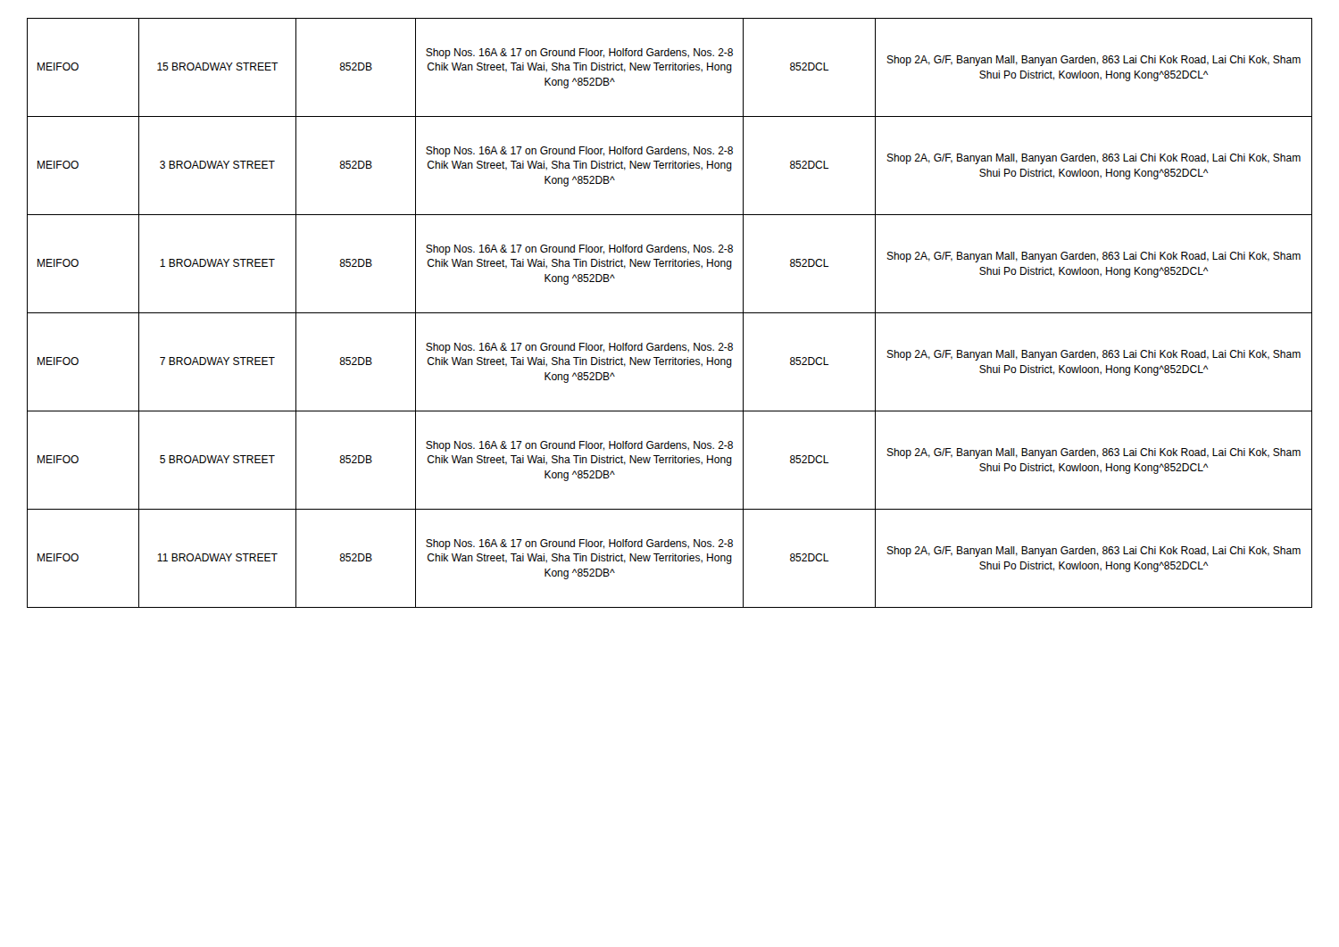| MEIFOO | 15 BROADWAY STREET | 852DB | Shop Nos. 16A & 17 on Ground Floor, Holford Gardens, Nos. 2-8 Chik Wan Street, Tai Wai, Sha Tin District, New Territories, Hong Kong ^852DB^ | 852DCL | Shop 2A, G/F, Banyan Mall, Banyan Garden, 863 Lai Chi Kok Road, Lai Chi Kok, Sham Shui Po District, Kowloon, Hong Kong^852DCL^ |
| MEIFOO | 3 BROADWAY STREET | 852DB | Shop Nos. 16A & 17 on Ground Floor, Holford Gardens, Nos. 2-8 Chik Wan Street, Tai Wai, Sha Tin District, New Territories, Hong Kong ^852DB^ | 852DCL | Shop 2A, G/F, Banyan Mall, Banyan Garden, 863 Lai Chi Kok Road, Lai Chi Kok, Sham Shui Po District, Kowloon, Hong Kong^852DCL^ |
| MEIFOO | 1 BROADWAY STREET | 852DB | Shop Nos. 16A & 17 on Ground Floor, Holford Gardens, Nos. 2-8 Chik Wan Street, Tai Wai, Sha Tin District, New Territories, Hong Kong ^852DB^ | 852DCL | Shop 2A, G/F, Banyan Mall, Banyan Garden, 863 Lai Chi Kok Road, Lai Chi Kok, Sham Shui Po District, Kowloon, Hong Kong^852DCL^ |
| MEIFOO | 7 BROADWAY STREET | 852DB | Shop Nos. 16A & 17 on Ground Floor, Holford Gardens, Nos. 2-8 Chik Wan Street, Tai Wai, Sha Tin District, New Territories, Hong Kong ^852DB^ | 852DCL | Shop 2A, G/F, Banyan Mall, Banyan Garden, 863 Lai Chi Kok Road, Lai Chi Kok, Sham Shui Po District, Kowloon, Hong Kong^852DCL^ |
| MEIFOO | 5 BROADWAY STREET | 852DB | Shop Nos. 16A & 17 on Ground Floor, Holford Gardens, Nos. 2-8 Chik Wan Street, Tai Wai, Sha Tin District, New Territories, Hong Kong ^852DB^ | 852DCL | Shop 2A, G/F, Banyan Mall, Banyan Garden, 863 Lai Chi Kok Road, Lai Chi Kok, Sham Shui Po District, Kowloon, Hong Kong^852DCL^ |
| MEIFOO | 11 BROADWAY STREET | 852DB | Shop Nos. 16A & 17 on Ground Floor, Holford Gardens, Nos. 2-8 Chik Wan Street, Tai Wai, Sha Tin District, New Territories, Hong Kong ^852DB^ | 852DCL | Shop 2A, G/F, Banyan Mall, Banyan Garden, 863 Lai Chi Kok Road, Lai Chi Kok, Sham Shui Po District, Kowloon, Hong Kong^852DCL^ |